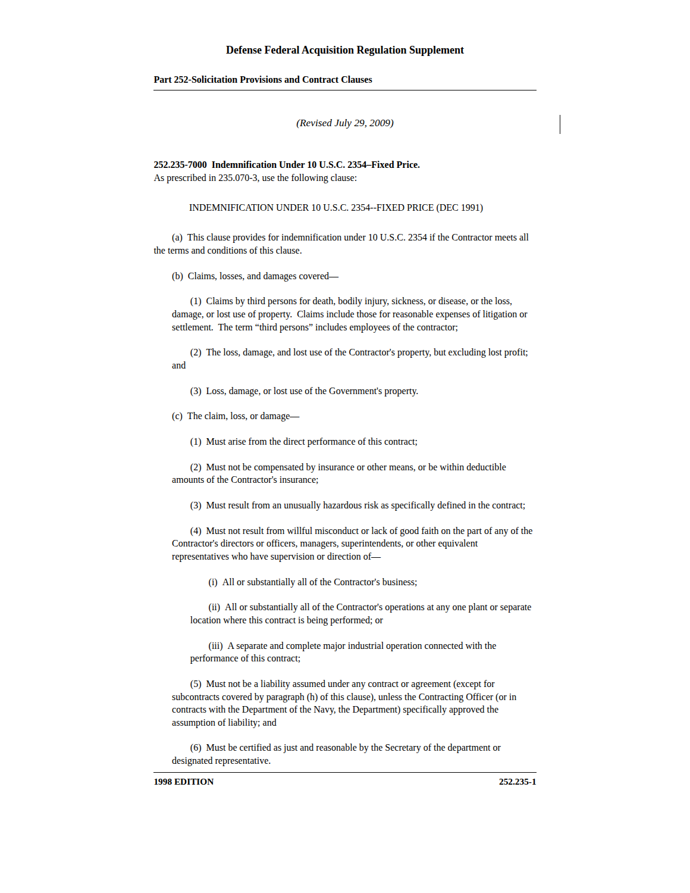Defense Federal Acquisition Regulation Supplement
Part 252-Solicitation Provisions and Contract Clauses
(Revised July 29, 2009)
252.235-7000 Indemnification Under 10 U.S.C. 2354–Fixed Price.
As prescribed in 235.070-3, use the following clause:
INDEMNIFICATION UNDER 10 U.S.C. 2354--FIXED PRICE (DEC 1991)
(a) This clause provides for indemnification under 10 U.S.C. 2354 if the Contractor meets all the terms and conditions of this clause.
(b) Claims, losses, and damages covered—
(1) Claims by third persons for death, bodily injury, sickness, or disease, or the loss, damage, or lost use of property. Claims include those for reasonable expenses of litigation or settlement. The term “third persons” includes employees of the contractor;
(2) The loss, damage, and lost use of the Contractor's property, but excluding lost profit; and
(3) Loss, damage, or lost use of the Government's property.
(c) The claim, loss, or damage—
(1) Must arise from the direct performance of this contract;
(2) Must not be compensated by insurance or other means, or be within deductible amounts of the Contractor's insurance;
(3) Must result from an unusually hazardous risk as specifically defined in the contract;
(4) Must not result from willful misconduct or lack of good faith on the part of any of the Contractor's directors or officers, managers, superintendents, or other equivalent representatives who have supervision or direction of—
(i) All or substantially all of the Contractor's business;
(ii) All or substantially all of the Contractor's operations at any one plant or separate location where this contract is being performed; or
(iii) A separate and complete major industrial operation connected with the performance of this contract;
(5) Must not be a liability assumed under any contract or agreement (except for subcontracts covered by paragraph (h) of this clause), unless the Contracting Officer (or in contracts with the Department of the Navy, the Department) specifically approved the assumption of liability; and
(6) Must be certified as just and reasonable by the Secretary of the department or designated representative.
1998 EDITION 252.235-1